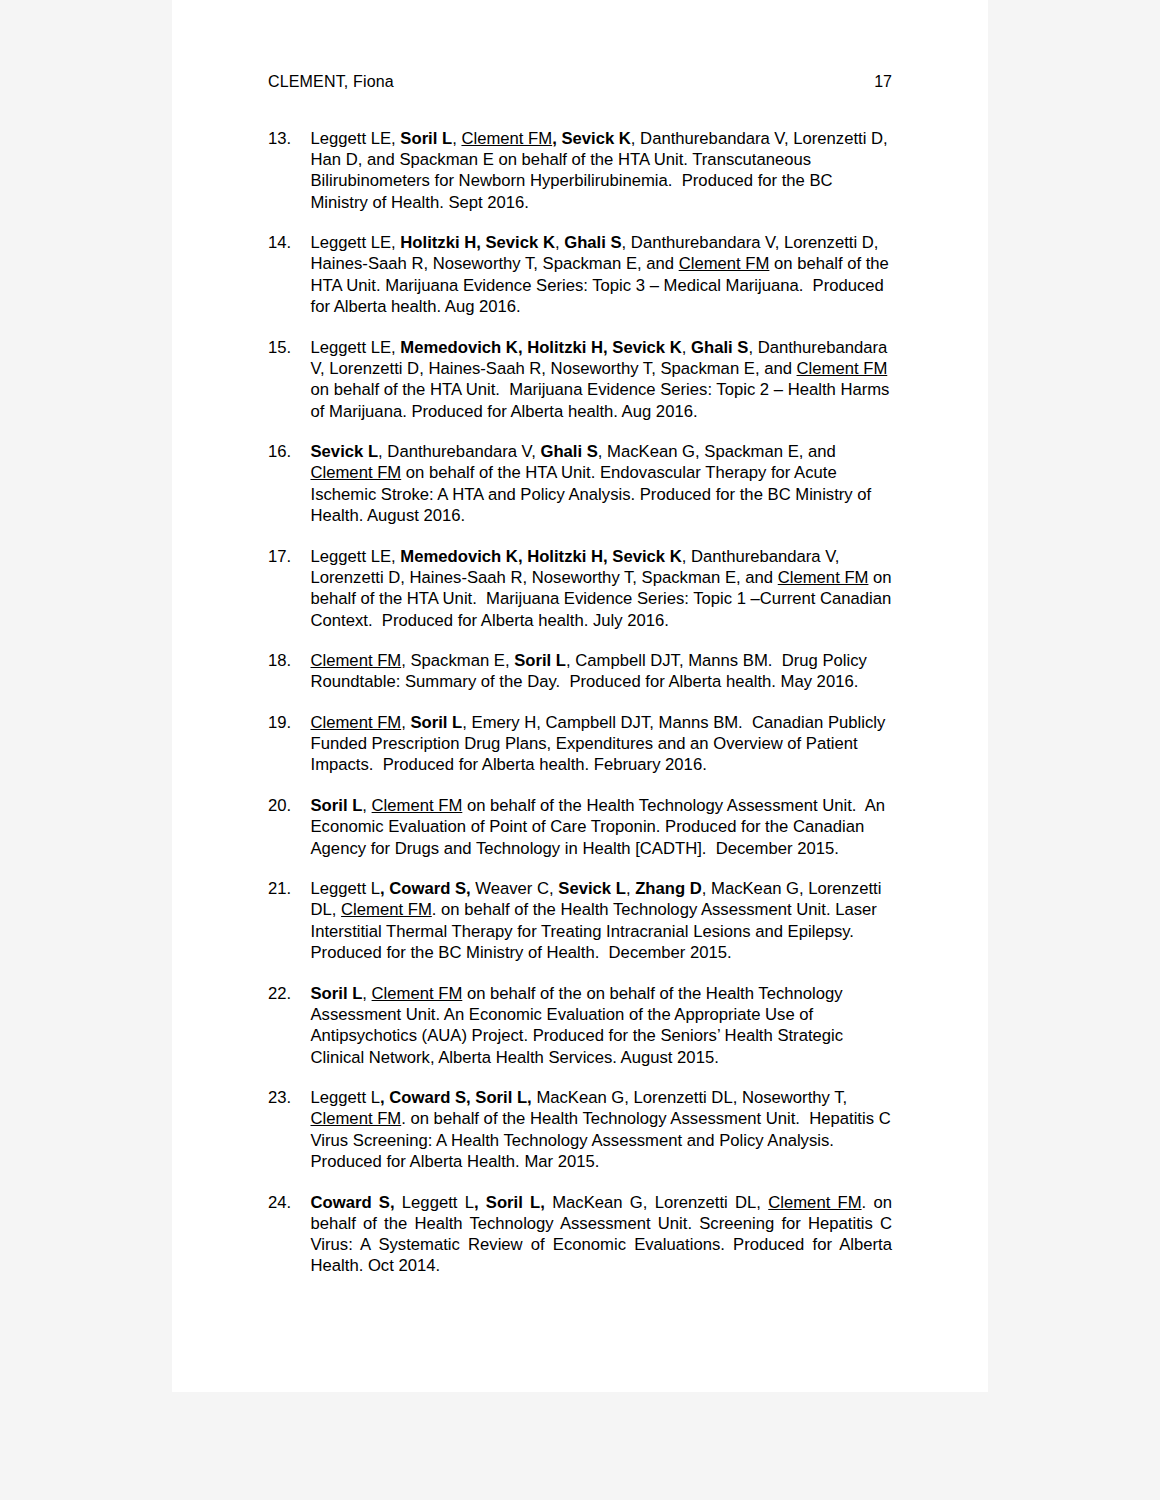CLEMENT, Fiona 17
Leggett LE, Soril L, Clement FM, Sevick K, Danthurebandara V, Lorenzetti D, Han D, and Spackman E on behalf of the HTA Unit. Transcutaneous Bilirubinometers for Newborn Hyperbilirubinemia. Produced for the BC Ministry of Health. Sept 2016.
Leggett LE, Holitzki H, Sevick K, Ghali S, Danthurebandara V, Lorenzetti D, Haines-Saah R, Noseworthy T, Spackman E, and Clement FM on behalf of the HTA Unit. Marijuana Evidence Series: Topic 3 – Medical Marijuana. Produced for Alberta health. Aug 2016.
Leggett LE, Memedovich K, Holitzki H, Sevick K, Ghali S, Danthurebandara V, Lorenzetti D, Haines-Saah R, Noseworthy T, Spackman E, and Clement FM on behalf of the HTA Unit. Marijuana Evidence Series: Topic 2 – Health Harms of Marijuana. Produced for Alberta health. Aug 2016.
Sevick L, Danthurebandara V, Ghali S, MacKean G, Spackman E, and Clement FM on behalf of the HTA Unit. Endovascular Therapy for Acute Ischemic Stroke: A HTA and Policy Analysis. Produced for the BC Ministry of Health. August 2016.
Leggett LE, Memedovich K, Holitzki H, Sevick K, Danthurebandara V, Lorenzetti D, Haines-Saah R, Noseworthy T, Spackman E, and Clement FM on behalf of the HTA Unit. Marijuana Evidence Series: Topic 1 –Current Canadian Context. Produced for Alberta health. July 2016.
Clement FM, Spackman E, Soril L, Campbell DJT, Manns BM. Drug Policy Roundtable: Summary of the Day. Produced for Alberta health. May 2016.
Clement FM, Soril L, Emery H, Campbell DJT, Manns BM. Canadian Publicly Funded Prescription Drug Plans, Expenditures and an Overview of Patient Impacts. Produced for Alberta health. February 2016.
Soril L, Clement FM on behalf of the Health Technology Assessment Unit. An Economic Evaluation of Point of Care Troponin. Produced for the Canadian Agency for Drugs and Technology in Health [CADTH]. December 2015.
Leggett L, Coward S, Weaver C, Sevick L, Zhang D, MacKean G, Lorenzetti DL, Clement FM. on behalf of the Health Technology Assessment Unit. Laser Interstitial Thermal Therapy for Treating Intracranial Lesions and Epilepsy. Produced for the BC Ministry of Health. December 2015.
Soril L, Clement FM on behalf of the on behalf of the Health Technology Assessment Unit. An Economic Evaluation of the Appropriate Use of Antipsychotics (AUA) Project. Produced for the Seniors’ Health Strategic Clinical Network, Alberta Health Services. August 2015.
Leggett L, Coward S, Soril L, MacKean G, Lorenzetti DL, Noseworthy T, Clement FM. on behalf of the Health Technology Assessment Unit. Hepatitis C Virus Screening: A Health Technology Assessment and Policy Analysis. Produced for Alberta Health. Mar 2015.
Coward S, Leggett L, Soril L, MacKean G, Lorenzetti DL, Clement FM. on behalf of the Health Technology Assessment Unit. Screening for Hepatitis C Virus: A Systematic Review of Economic Evaluations. Produced for Alberta Health. Oct 2014.